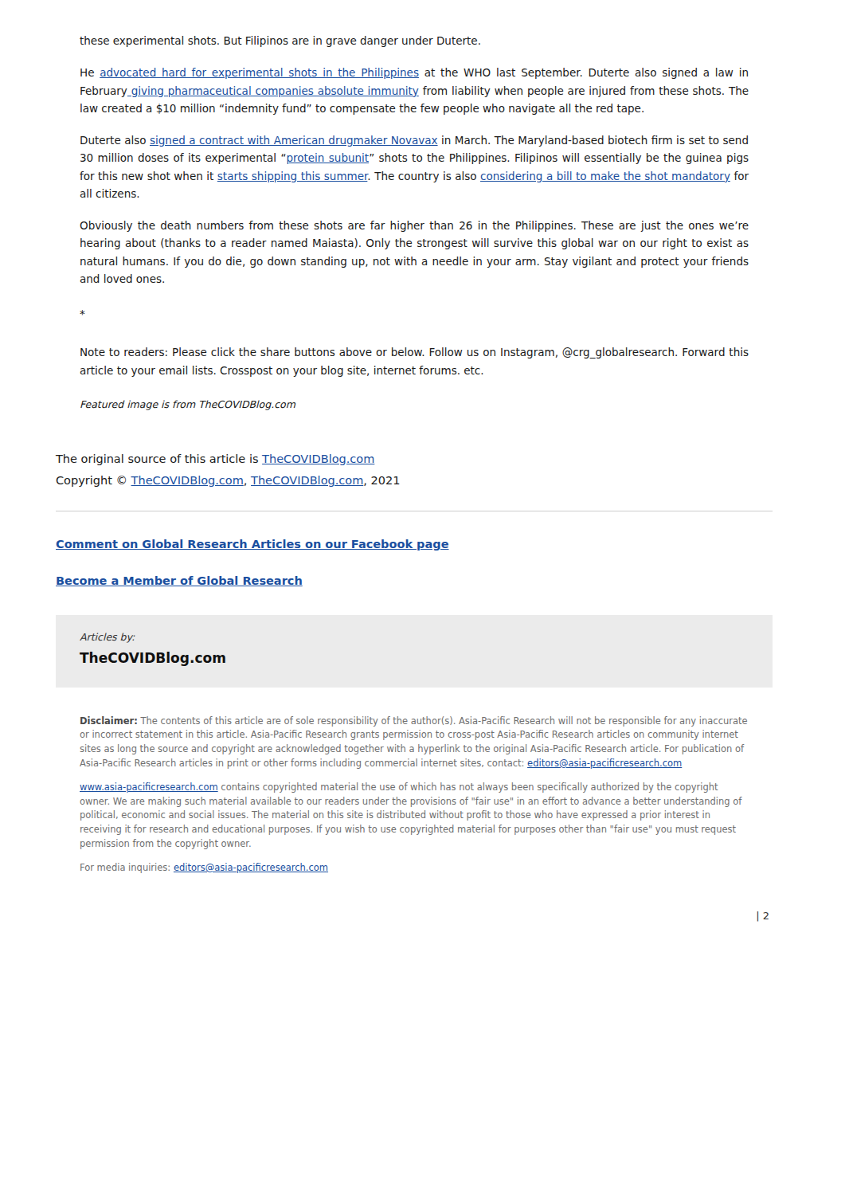these experimental shots. But Filipinos are in grave danger under Duterte.
He advocated hard for experimental shots in the Philippines at the WHO last September. Duterte also signed a law in February giving pharmaceutical companies absolute immunity from liability when people are injured from these shots. The law created a $10 million “indemnity fund” to compensate the few people who navigate all the red tape.
Duterte also signed a contract with American drugmaker Novavax in March. The Maryland-based biotech firm is set to send 30 million doses of its experimental “protein subunit” shots to the Philippines. Filipinos will essentially be the guinea pigs for this new shot when it starts shipping this summer. The country is also considering a bill to make the shot mandatory for all citizens.
Obviously the death numbers from these shots are far higher than 26 in the Philippines. These are just the ones we’re hearing about (thanks to a reader named Maiasta). Only the strongest will survive this global war on our right to exist as natural humans. If you do die, go down standing up, not with a needle in your arm. Stay vigilant and protect your friends and loved ones.
*
Note to readers: Please click the share buttons above or below. Follow us on Instagram, @crg_globalresearch. Forward this article to your email lists. Crosspost on your blog site, internet forums. etc.
Featured image is from TheCOVIDBlog.com
The original source of this article is TheCOVIDBlog.com
Copyright © TheCOVIDBlog.com, TheCOVIDBlog.com, 2021
Comment on Global Research Articles on our Facebook page
Become a Member of Global Research
Articles by:
TheCOVIDBlog.com
Disclaimer: The contents of this article are of sole responsibility of the author(s). Asia-Pacific Research will not be responsible for any inaccurate or incorrect statement in this article. Asia-Pacific Research grants permission to cross-post Asia-Pacific Research articles on community internet sites as long the source and copyright are acknowledged together with a hyperlink to the original Asia-Pacific Research article. For publication of Asia-Pacific Research articles in print or other forms including commercial internet sites, contact: editors@asia-pacificresearch.com
www.asia-pacificresearch.com contains copyrighted material the use of which has not always been specifically authorized by the copyright owner. We are making such material available to our readers under the provisions of "fair use" in an effort to advance a better understanding of political, economic and social issues. The material on this site is distributed without profit to those who have expressed a prior interest in receiving it for research and educational purposes. If you wish to use copyrighted material for purposes other than "fair use" you must request permission from the copyright owner.
For media inquiries: editors@asia-pacificresearch.com
| 2